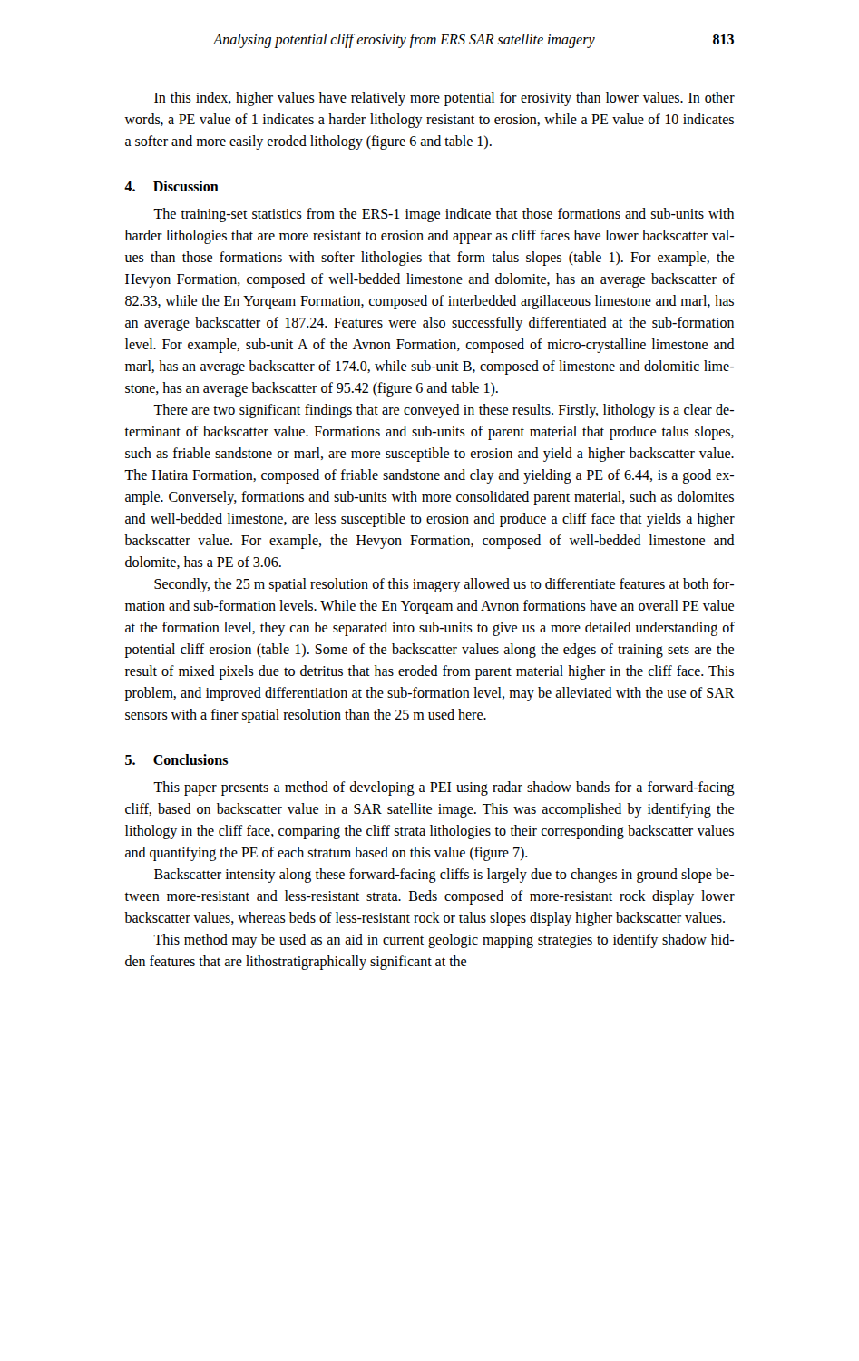Analysing potential cliff erosivity from ERS SAR satellite imagery
813
In this index, higher values have relatively more potential for erosivity than lower values. In other words, a PE value of 1 indicates a harder lithology resistant to erosion, while a PE value of 10 indicates a softer and more easily eroded lithology (figure 6 and table 1).
4. Discussion
The training-set statistics from the ERS-1 image indicate that those formations and sub-units with harder lithologies that are more resistant to erosion and appear as cliff faces have lower backscatter values than those formations with softer lithologies that form talus slopes (table 1). For example, the Hevyon Formation, composed of well-bedded limestone and dolomite, has an average backscatter of 82.33, while the En Yorqeam Formation, composed of interbedded argillaceous limestone and marl, has an average backscatter of 187.24. Features were also successfully differentiated at the sub-formation level. For example, sub-unit A of the Avnon Formation, composed of micro-crystalline limestone and marl, has an average backscatter of 174.0, while sub-unit B, composed of limestone and dolomitic limestone, has an average backscatter of 95.42 (figure 6 and table 1).
There are two significant findings that are conveyed in these results. Firstly, lithology is a clear determinant of backscatter value. Formations and sub-units of parent material that produce talus slopes, such as friable sandstone or marl, are more susceptible to erosion and yield a higher backscatter value. The Hatira Formation, composed of friable sandstone and clay and yielding a PE of 6.44, is a good example. Conversely, formations and sub-units with more consolidated parent material, such as dolomites and well-bedded limestone, are less susceptible to erosion and produce a cliff face that yields a higher backscatter value. For example, the Hevyon Formation, composed of well-bedded limestone and dolomite, has a PE of 3.06.
Secondly, the 25 m spatial resolution of this imagery allowed us to differentiate features at both formation and sub-formation levels. While the En Yorqeam and Avnon formations have an overall PE value at the formation level, they can be separated into sub-units to give us a more detailed understanding of potential cliff erosion (table 1). Some of the backscatter values along the edges of training sets are the result of mixed pixels due to detritus that has eroded from parent material higher in the cliff face. This problem, and improved differentiation at the sub-formation level, may be alleviated with the use of SAR sensors with a finer spatial resolution than the 25 m used here.
5. Conclusions
This paper presents a method of developing a PEI using radar shadow bands for a forward-facing cliff, based on backscatter value in a SAR satellite image. This was accomplished by identifying the lithology in the cliff face, comparing the cliff strata lithologies to their corresponding backscatter values and quantifying the PE of each stratum based on this value (figure 7).
Backscatter intensity along these forward-facing cliffs is largely due to changes in ground slope between more-resistant and less-resistant strata. Beds composed of more-resistant rock display lower backscatter values, whereas beds of less-resistant rock or talus slopes display higher backscatter values.
This method may be used as an aid in current geologic mapping strategies to identify shadow hidden features that are lithostratigraphically significant at the